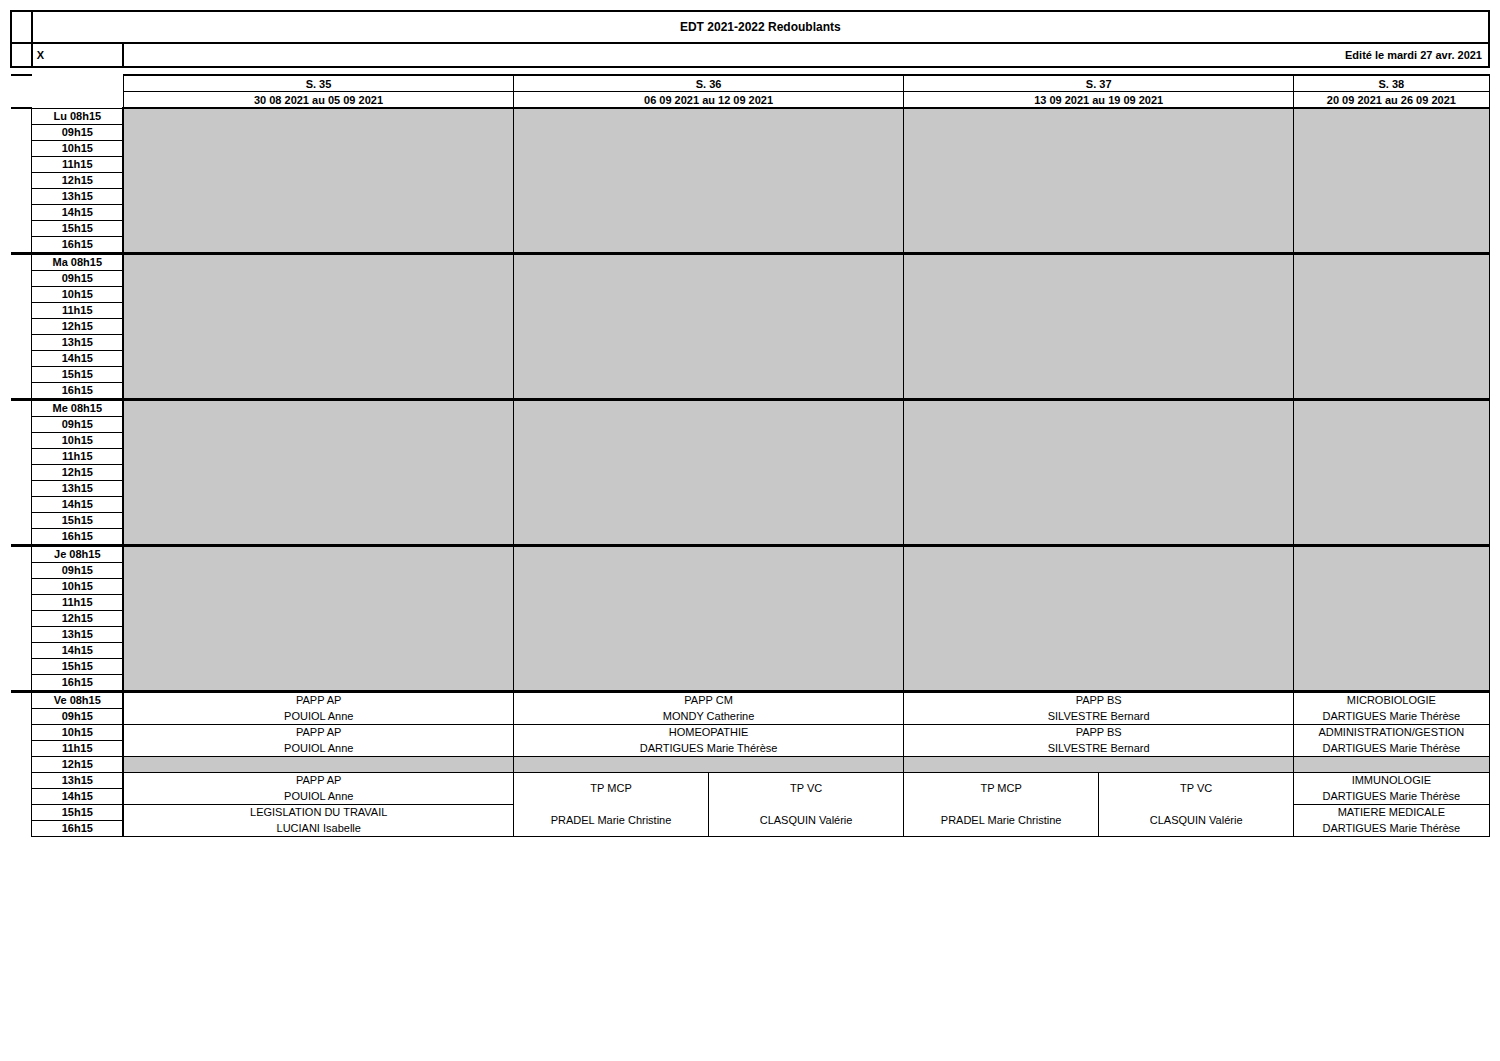| | EDT 2021-2022 Redoublants |
| | X | Edité le mardi 27 avr. 2021 |
| | | S. 35 | S. 36 | S. 37 | S. 38 |
| | | 30 08 2021 au 05 09 2021 | 06 09 2021 au 12 09 2021 | 13 09 2021 au 19 09 2021 | 20 09 2021 au 26 09 2021 |
| | Lu 08h15 | | | | |
| | 09h15 |
| | 10h15 |
| | 11h15 |
| | 12h15 |
| | 13h15 |
| | 14h15 |
| | 15h15 |
| | 16h15 |
| | Ma 08h15 | | | | |
| | 09h15 |
| | 10h15 |
| | 11h15 |
| | 12h15 |
| | 13h15 |
| | 14h15 |
| | 15h15 |
| | 16h15 |
| | Me 08h15 | | | | |
| | 09h15 |
| | 10h15 |
| | 11h15 |
| | 12h15 |
| | 13h15 |
| | 14h15 |
| | 15h15 |
| | 16h15 |
| | Je 08h15 | | | | |
| | 09h15 |
| | 10h15 |
| | 11h15 |
| | 12h15 |
| | 13h15 |
| | 14h15 |
| | 15h15 |
| | 16h15 |
| | Ve 08h15 | PAPP AP | PAPP CM | PAPP BS | MICROBIOLOGIE |
| | 09h15 | POUIOL Anne | MONDY Catherine | SILVESTRE Bernard | DARTIGUES Marie Thérèse |
| | 10h15 | PAPP AP | HOMEOPATHIE | PAPP BS | ADMINISTRATION/GESTION |
| | 11h15 | POUIOL Anne | DARTIGUES Marie Thérèse | SILVESTRE Bernard | DARTIGUES Marie Thérèse |
| | 12h15 | | | | |
| | 13h15 | PAPP AP | TP MCP | TP VC | TP MCP | TP VC | IMMUNOLOGIE |
| | 14h15 | POUIOL Anne | DARTIGUES Marie Thérèse |
| | 15h15 | LEGISLATION DU TRAVAIL | PRADEL Marie Christine | CLASQUIN Valérie | PRADEL Marie Christine | CLASQUIN Valérie | MATIERE MEDICALE |
| | 16h15 | LUCIANI Isabelle | DARTIGUES Marie Thérèse |